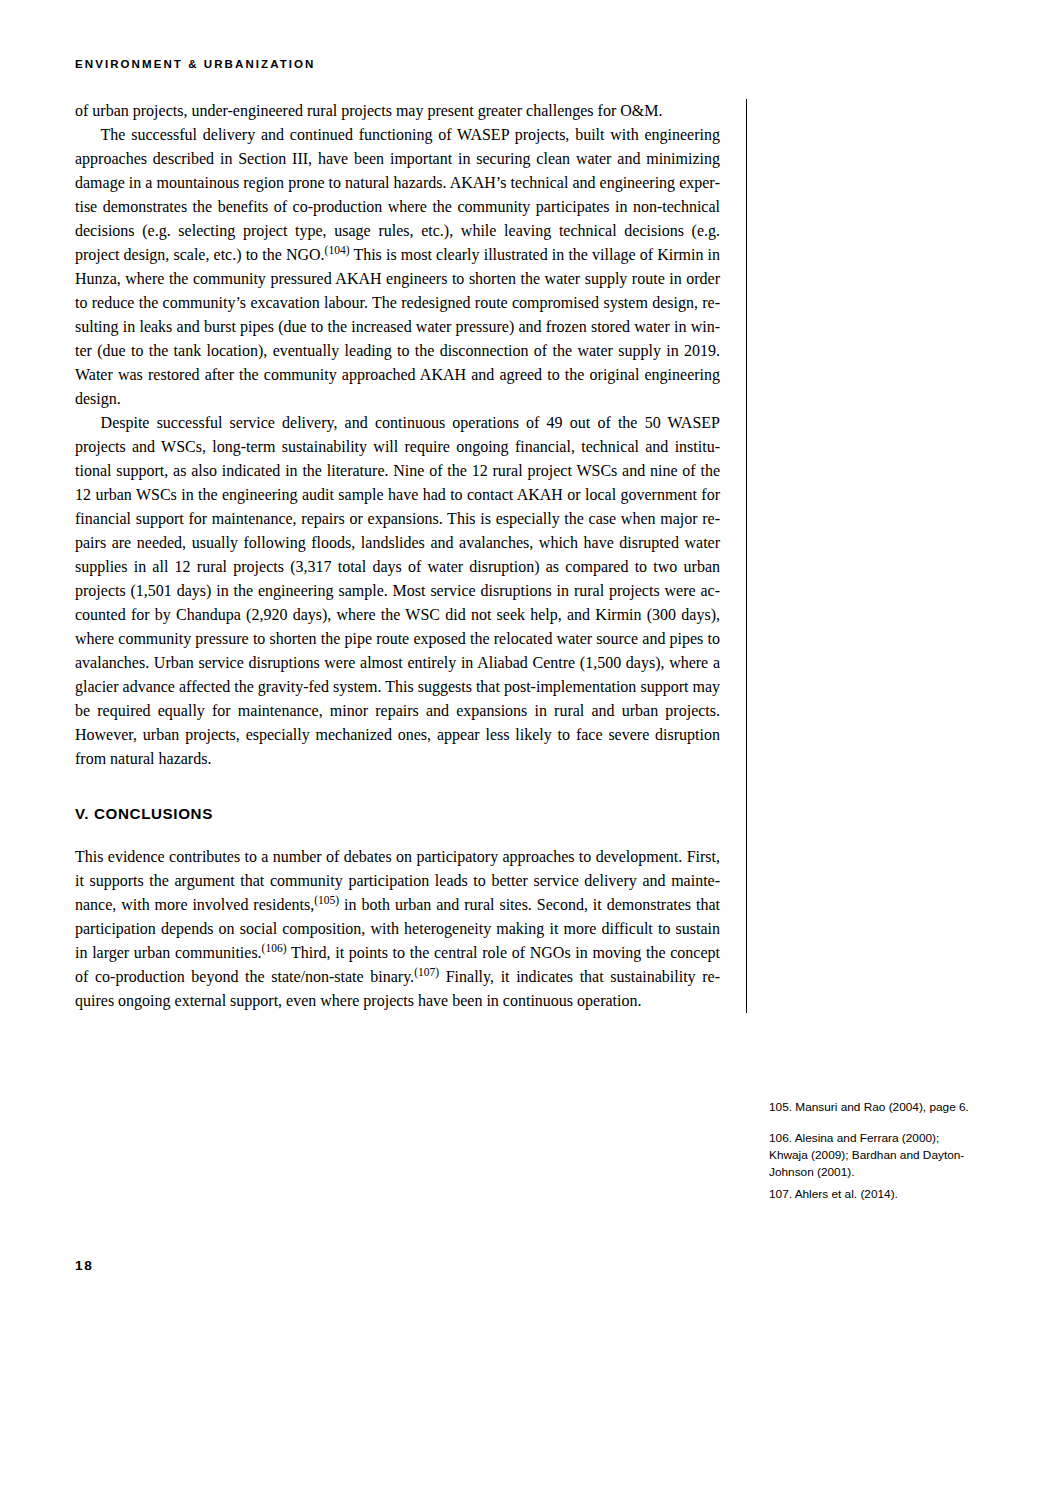Environment & Urbanization
of urban projects, under-engineered rural projects may present greater challenges for O&M.
The successful delivery and continued functioning of WASEP projects, built with engineering approaches described in Section III, have been important in securing clean water and minimizing damage in a mountainous region prone to natural hazards. AKAH’s technical and engineering expertise demonstrates the benefits of co-production where the community participates in non-technical decisions (e.g. selecting project type, usage rules, etc.), while leaving technical decisions (e.g. project design, scale, etc.) to the NGO.(104) This is most clearly illustrated in the village of Kirmin in Hunza, where the community pressured AKAH engineers to shorten the water supply route in order to reduce the community’s excavation labour. The redesigned route compromised system design, resulting in leaks and burst pipes (due to the increased water pressure) and frozen stored water in winter (due to the tank location), eventually leading to the disconnection of the water supply in 2019. Water was restored after the community approached AKAH and agreed to the original engineering design.
Despite successful service delivery, and continuous operations of 49 out of the 50 WASEP projects and WSCs, long-term sustainability will require ongoing financial, technical and institutional support, as also indicated in the literature. Nine of the 12 rural project WSCs and nine of the 12 urban WSCs in the engineering audit sample have had to contact AKAH or local government for financial support for maintenance, repairs or expansions. This is especially the case when major repairs are needed, usually following floods, landslides and avalanches, which have disrupted water supplies in all 12 rural projects (3,317 total days of water disruption) as compared to two urban projects (1,501 days) in the engineering sample. Most service disruptions in rural projects were accounted for by Chandupa (2,920 days), where the WSC did not seek help, and Kirmin (300 days), where community pressure to shorten the pipe route exposed the relocated water source and pipes to avalanches. Urban service disruptions were almost entirely in Aliabad Centre (1,500 days), where a glacier advance affected the gravity-fed system. This suggests that post-implementation support may be required equally for maintenance, minor repairs and expansions in rural and urban projects. However, urban projects, especially mechanized ones, appear less likely to face severe disruption from natural hazards.
V. CONCLUSIONS
This evidence contributes to a number of debates on participatory approaches to development. First, it supports the argument that community participation leads to better service delivery and maintenance, with more involved residents,(105) in both urban and rural sites. Second, it demonstrates that participation depends on social composition, with heterogeneity making it more difficult to sustain in larger urban communities.(106) Third, it points to the central role of NGOs in moving the concept of co-production beyond the state/non-state binary.(107) Finally, it indicates that sustainability requires ongoing external support, even where projects have been in continuous operation.
105. Mansuri and Rao (2004), page 6.
106. Alesina and Ferrara (2000); Khwaja (2009); Bardhan and Dayton-Johnson (2001).
107. Ahlers et al. (2014).
18